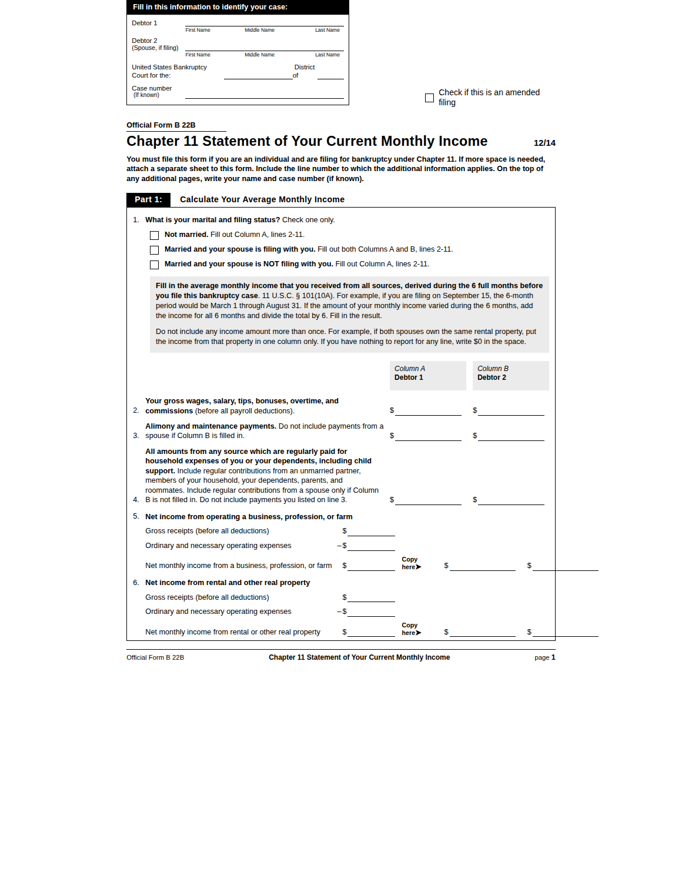Fill in this information to identify your case:
Debtor 1
First Name Middle Name Last Name
Debtor 2(Spouse, if filing)
First Name Middle Name Last Name
United States Bankruptcy Court for the: District of
Case number (If known)
Check if this is an amended filing
Official Form B 22B
Chapter 11 Statement of Your Current Monthly Income
12/14
You must file this form if you are an individual and are filing for bankruptcy under Chapter 11. If more space is needed, attach a separate sheet to this form. Include the line number to which the additional information applies. On the top of any additional pages, write your name and case number (if known).
Part 1:
Calculate Your Average Monthly Income
1.
What is your marital and filing status? Check one only.
Not married. Fill out Column A, lines 2-11.
Married and your spouse is filing with you. Fill out both Columns A and B, lines 2-11.
Married and your spouse is NOT filing with you. Fill out Column A, lines 2-11.
Fill in the average monthly income that you received from all sources, derived during the 6 full months before you file this bankruptcy case. 11 U.S.C. § 101(10A). For example, if you are filing on September 15, the 6-month period would be March 1 through August 31. If the amount of your monthly income varied during the 6 months, add the income for all 6 months and divide the total by 6. Fill in the result.
Do not include any income amount more than once. For example, if both spouses own the same rental property, put the income from that property in one column only. If you have nothing to report for any line, write $0 in the space.
Column A Debtor 1
Column B Debtor 2
2.
Your gross wages, salary, tips, bonuses, overtime, and commissions (before all payroll deductions).
$
$
3.
Alimony and maintenance payments. Do not include payments from a spouse if Column B is filled in.
$
$
4.
All amounts from any source which are regularly paid for household expenses of you or your dependents, including child support. Include regular contributions from an unmarried partner, members of your household, your dependents, parents, and roommates. Include regular contributions from a spouse only if Column B is not filled in. Do not include payments you listed on line 3.
$
$
5.
Net income from operating a business, profession, or farm
Gross receipts (before all deductions)
$
Ordinary and necessary operating expenses
–
$
Net monthly income from a business, profession, or farm
$
Copy
here➤
$
$
6.
Net income from rental and other real property
Gross receipts (before all deductions)
$
Ordinary and necessary operating expenses
–
$
Net monthly income from rental or other real property
$
Copy
here➤
$
$
Official Form B 22B
Chapter 11 Statement of Your Current Monthly Income
page 1